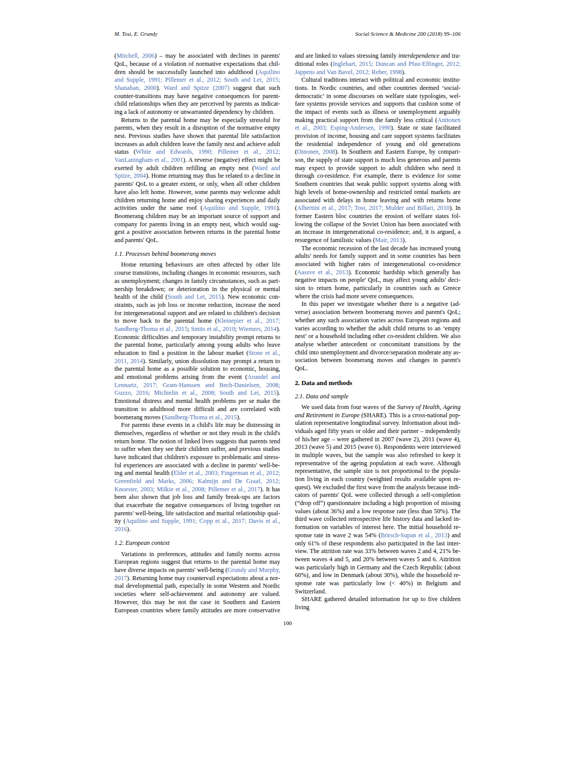M. Tosi, E. Grundy
Social Science & Medicine 200 (2018) 99–106
(Mitchell, 2006) – may be associated with declines in parents' QoL, because of a violation of normative expectations that children should be successfully launched into adulthood (Aquilino and Supple, 1991; Pillemer et al., 2012; South and Lei, 2015; Shanahan, 2000). Ward and Spitze (2007) suggest that such counter-transitions may have negative consequences for parent-child relationships when they are perceived by parents as indicating a lack of autonomy or unwarranted dependency by children.
Returns to the parental home may be especially stressful for parents, when they result in a disruption of the normative empty nest. Previous studies have shown that parental life satisfaction increases as adult children leave the family nest and achieve adult status (White and Edwards, 1990; Pillemer et al., 2012; VanLaningham et al., 2001). A reverse (negative) effect might be exerted by adult children refilling an empty nest (Ward and Spitze, 2004). Home returning may thus be related to a decline in parents' QoL to a greater extent, or only, when all other children have also left home. However, some parents may welcome adult children returning home and enjoy sharing experiences and daily activities under the same roof (Aquilino and Supple, 1991). Boomerang children may be an important source of support and company for parents living in an empty nest, which would suggest a positive association between returns in the parental home and parents' QoL.
1.1. Processes behind boomerang moves
Home returning behaviours are often affected by other life course transitions, including changes in economic resources, such as unemployment; changes in family circumstances, such as partnership breakdown; or deterioration in the physical or mental health of the child (South and Lei, 2015). New economic constraints, such as job loss or income reduction, increase the need for intergenerational support and are related to children's decision to move back to the parental home (Kleinepier et al., 2017; Sandberg-Thoma et al., 2015; Smits et al., 2010; Wiemers, 2014). Economic difficulties and temporary instability prompt returns to the parental home, particularly among young adults who leave education to find a position in the labour market (Stone et al., 2011, 2014). Similarly, union dissolution may prompt a return to the parental home as a possible solution to economic, housing, and emotional problems arising from the event (Arundel and Lennartz, 2017; Gram-Hanssen and Bech-Danielsen, 2008; Guzzo, 2016; Michielin et al., 2008; South and Lei, 2015). Emotional distress and mental health problems per se make the transition to adulthood more difficult and are correlated with boomerang moves (Sandberg-Thoma et al., 2015).
For parents these events in a child's life may be distressing in themselves, regardless of whether or not they result in the child's return home. The notion of linked lives suggests that parents tend to suffer when they see their children suffer, and previous studies have indicated that children's exposure to problematic and stressful experiences are associated with a decline in parents' well-being and mental health (Elder et al., 2003; Fingerman et al., 2012; Greenfield and Marks, 2006; Kalmijn and De Graaf, 2012; Knoester, 2003; Milkie et al., 2008; Pillemer et al., 2017). It has been also shown that job loss and family break-ups are factors that exacerbate the negative consequences of living together on parents' well-being, life satisfaction and marital relationship quality (Aquilino and Supple, 1991; Copp et al., 2017; Davis et al., 2016).
1.2. European context
Variations in preferences, attitudes and family norms across European regions suggest that returns to the parental home may have diverse impacts on parents' well-being (Grundy and Murphy, 2017). Returning home may countervail expectations about a normal developmental path, especially in some Western and Nordic societies where self-achievement and autonomy are valued. However, this may be not the case in Southern and Eastern European countries where family attitudes are more conservative and are linked to values stressing family interdependence and traditional roles (Inglehart, 2015; Duncan and Pfau-Effinger, 2012; Jappens and Van Bavel, 2012; Reher, 1998).
Cultural traditions interact with political and economic institutions. In Nordic countries, and other countries deemed ‘social-democratic’ in some discourses on welfare state typologies, welfare systems provide services and supports that cushion some of the impact of events such as illness or unemployment arguably making practical support from the family less critical (Anttonen et al., 2003; Esping-Andersen, 1990). State or state facilitated provision of income, housing and care support systems facilitates the residential independence of young and old generations (Oinonen, 2008). In Southern and Eastern Europe, by comparison, the supply of state support is much less generous and parents may expect to provide support to adult children who need it through co-residence. For example, there is evidence for some Southern countries that weak public support systems along with high levels of home-ownership and restricted rental markets are associated with delays in home leaving and with returns home (Albertini et al., 2017; Tosi, 2017; Mulder and Billari, 2010). In former Eastern bloc countries the erosion of welfare states following the collapse of the Soviet Union has been associated with an increase in intergenerational co-residence; and, it is argued, a resurgence of familistic values (Mair, 2013).
The economic recession of the last decade has increased young adults' needs for family support and in some countries has been associated with higher rates of intergenerational co-residence (Aassve et al., 2013). Economic hardship which generally has negative impacts on people' QoL, may affect young adults' decision to return home, particularly in countries such as Greece where the crisis had more severe consequences.
In this paper we investigate whether there is a negative (adverse) association between boomerang moves and parent's QoL; whether any such association varies across European regions and varies according to whether the adult child returns to an ‘empty nest’ or a household including other co-resident children. We also analyse whether antecedent or concomitant transitions by the child into unemployment and divorce/separation moderate any association between boomerang moves and changes in parent's QoL.
2. Data and methods
2.1. Data and sample
We used data from four waves of the Survey of Health, Ageing and Retirement in Europe (SHARE). This is a cross-national population representative longitudinal survey. Information about individuals aged fifty years or older and their partner – independently of his/her age – were gathered in 2007 (wave 2), 2011 (wave 4), 2013 (wave 5) and 2015 (wave 6). Respondents were interviewed in multiple waves, but the sample was also refreshed to keep it representative of the ageing population at each wave. Although representative, the sample size is not proportional to the population living in each country (weighted results available upon request). We excluded the first wave from the analysis because indicators of parents' QoL were collected through a self-completion (“drop off”) questionnaire including a high proportion of missing values (about 36%) and a low response rate (less than 50%). The third wave collected retrospective life history data and lacked information on variables of interest here. The initial household response rate in wave 2 was 54% (Börsch-Supan et al., 2013) and only 61% of these respondents also participated in the last interview. The attrition rate was 33% between waves 2 and 4, 21% between waves 4 and 5, and 20% between waves 5 and 6. Attrition was particularly high in Germany and the Czech Republic (about 60%), and low in Denmark (about 30%), while the household response rate was particularly low (< 40%) in Belgium and Switzerland.
SHARE gathered detailed information for up to five children living
100